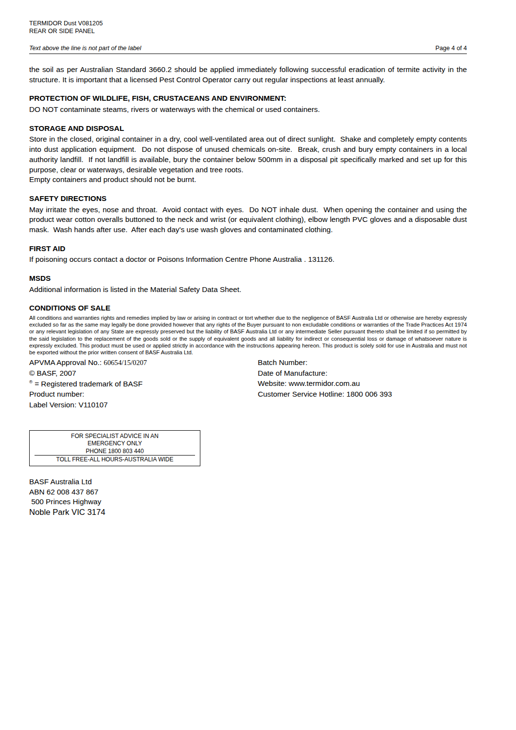TERMIDOR Dust V081205
REAR OR SIDE PANEL
Text above the line is not part of the label Page 4 of 4
the soil as per Australian Standard 3660.2 should be applied immediately following successful eradication of termite activity in the structure. It is important that a licensed Pest Control Operator carry out regular inspections at least annually.
PROTECTION OF WILDLIFE, FISH, CRUSTACEANS AND ENVIRONMENT:
DO NOT contaminate steams, rivers or waterways with the chemical or used containers.
STORAGE AND DISPOSAL
Store in the closed, original container in a dry, cool well-ventilated area out of direct sunlight. Shake and completely empty contents into dust application equipment. Do not dispose of unused chemicals on-site. Break, crush and bury empty containers in a local authority landfill. If not landfill is available, bury the container below 500mm in a disposal pit specifically marked and set up for this purpose, clear or waterways, desirable vegetation and tree roots.
Empty containers and product should not be burnt.
SAFETY DIRECTIONS
May irritate the eyes, nose and throat. Avoid contact with eyes. Do NOT inhale dust. When opening the container and using the product wear cotton overalls buttoned to the neck and wrist (or equivalent clothing), elbow length PVC gloves and a disposable dust mask. Wash hands after use. After each day's use wash gloves and contaminated clothing.
FIRST AID
If poisoning occurs contact a doctor or Poisons Information Centre Phone Australia . 131126.
MSDS
Additional information is listed in the Material Safety Data Sheet.
CONDITIONS OF SALE
All conditions and warranties rights and remedies implied by law or arising in contract or tort whether due to the negligence of BASF Australia Ltd or otherwise are hereby expressly excluded so far as the same may legally be done provided however that any rights of the Buyer pursuant to non excludable conditions or warranties of the Trade Practices Act 1974 or any relevant legislation of any State are expressly preserved but the liability of BASF Australia Ltd or any intermediate Seller pursuant thereto shall be limited if so permitted by the said legislation to the replacement of the goods sold or the supply of equivalent goods and all liability for indirect or consequential loss or damage of whatsoever nature is expressly excluded. This product must be used or applied strictly in accordance with the instructions appearing hereon. This product is solely sold for use in Australia and must not be exported without the prior written consent of BASF Australia Ltd.
APVMA Approval No.: 60654/15/0207
© BASF, 2007
® = Registered trademark of BASF
Product number:
Label Version: V110107
Batch Number:
Date of Manufacture:
Website: www.termidor.com.au
Customer Service Hotline: 1800 006 393
FOR SPECIALIST ADVICE IN AN
EMERGENCY ONLY
PHONE 1800 803 440
TOLL FREE-ALL HOURS-AUSTRALIA WIDE
BASF Australia Ltd
ABN 62 008 437 867
500 Princes Highway
Noble Park VIC 3174